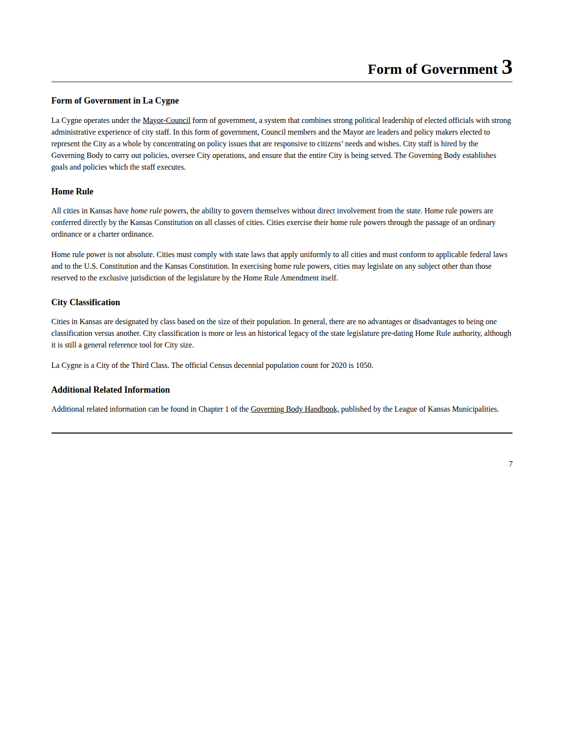Form of Government 3
Form of Government in La Cygne
La Cygne operates under the Mayor-Council form of government, a system that combines strong political leadership of elected officials with strong administrative experience of city staff. In this form of government, Council members and the Mayor are leaders and policy makers elected to represent the City as a whole by concentrating on policy issues that are responsive to citizens’ needs and wishes. City staff is hired by the Governing Body to carry out policies, oversee City operations, and ensure that the entire City is being served. The Governing Body establishes goals and policies which the staff executes.
Home Rule
All cities in Kansas have home rule powers, the ability to govern themselves without direct involvement from the state. Home rule powers are conferred directly by the Kansas Constitution on all classes of cities. Cities exercise their home rule powers through the passage of an ordinary ordinance or a charter ordinance.
Home rule power is not absolute. Cities must comply with state laws that apply uniformly to all cities and must conform to applicable federal laws and to the U.S. Constitution and the Kansas Constitution. In exercising home rule powers, cities may legislate on any subject other than those reserved to the exclusive jurisdiction of the legislature by the Home Rule Amendment itself.
City Classification
Cities in Kansas are designated by class based on the size of their population. In general, there are no advantages or disadvantages to being one classification versus another. City classification is more or less an historical legacy of the state legislature pre-dating Home Rule authority, although it is still a general reference tool for City size.
La Cygne is a City of the Third Class. The official Census decennial population count for 2020 is 1050.
Additional Related Information
Additional related information can be found in Chapter 1 of the Governing Body Handbook, published by the League of Kansas Municipalities.
7